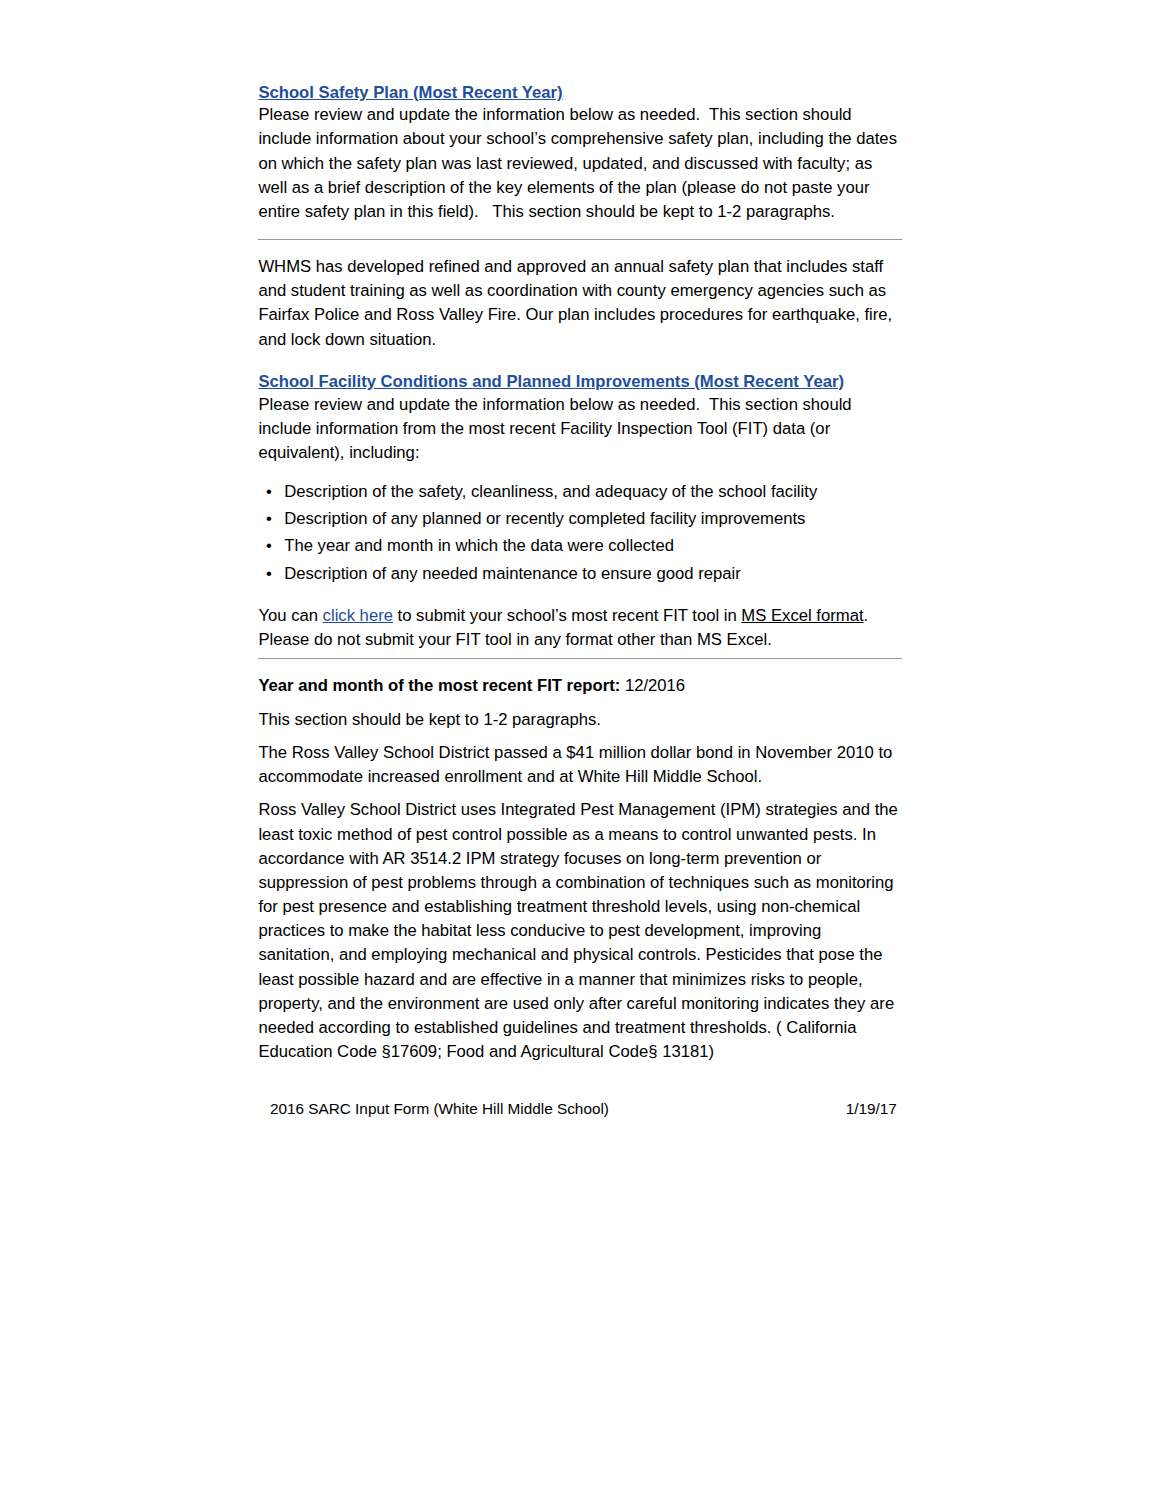School Safety Plan (Most Recent Year)
Please review and update the information below as needed. This section should include information about your school’s comprehensive safety plan, including the dates on which the safety plan was last reviewed, updated, and discussed with faculty; as well as a brief description of the key elements of the plan (please do not paste your entire safety plan in this field). This section should be kept to 1-2 paragraphs.
WHMS has developed refined and approved an annual safety plan that includes staff and student training as well as coordination with county emergency agencies such as Fairfax Police and Ross Valley Fire. Our plan includes procedures for earthquake, fire, and lock down situation.
School Facility Conditions and Planned Improvements (Most Recent Year)
Please review and update the information below as needed. This section should include information from the most recent Facility Inspection Tool (FIT) data (or equivalent), including:
Description of the safety, cleanliness, and adequacy of the school facility
Description of any planned or recently completed facility improvements
The year and month in which the data were collected
Description of any needed maintenance to ensure good repair
You can click here to submit your school’s most recent FIT tool in MS Excel format. Please do not submit your FIT tool in any format other than MS Excel.
Year and month of the most recent FIT report: 12/2016
This section should be kept to 1-2 paragraphs.
The Ross Valley School District passed a $41 million dollar bond in November 2010 to accommodate increased enrollment and at White Hill Middle School.
Ross Valley School District uses Integrated Pest Management (IPM) strategies and the least toxic method of pest control possible as a means to control unwanted pests. In accordance with AR 3514.2 IPM strategy focuses on long-term prevention or suppression of pest problems through a combination of techniques such as monitoring for pest presence and establishing treatment threshold levels, using non-chemical practices to make the habitat less conducive to pest development, improving sanitation, and employing mechanical and physical controls. Pesticides that pose the least possible hazard and are effective in a manner that minimizes risks to people, property, and the environment are used only after careful monitoring indicates they are needed according to established guidelines and treatment thresholds. ( California Education Code §17609; Food and Agricultural Code§ 13181)
2016 SARC Input Form (White Hill Middle School)
1/19/17